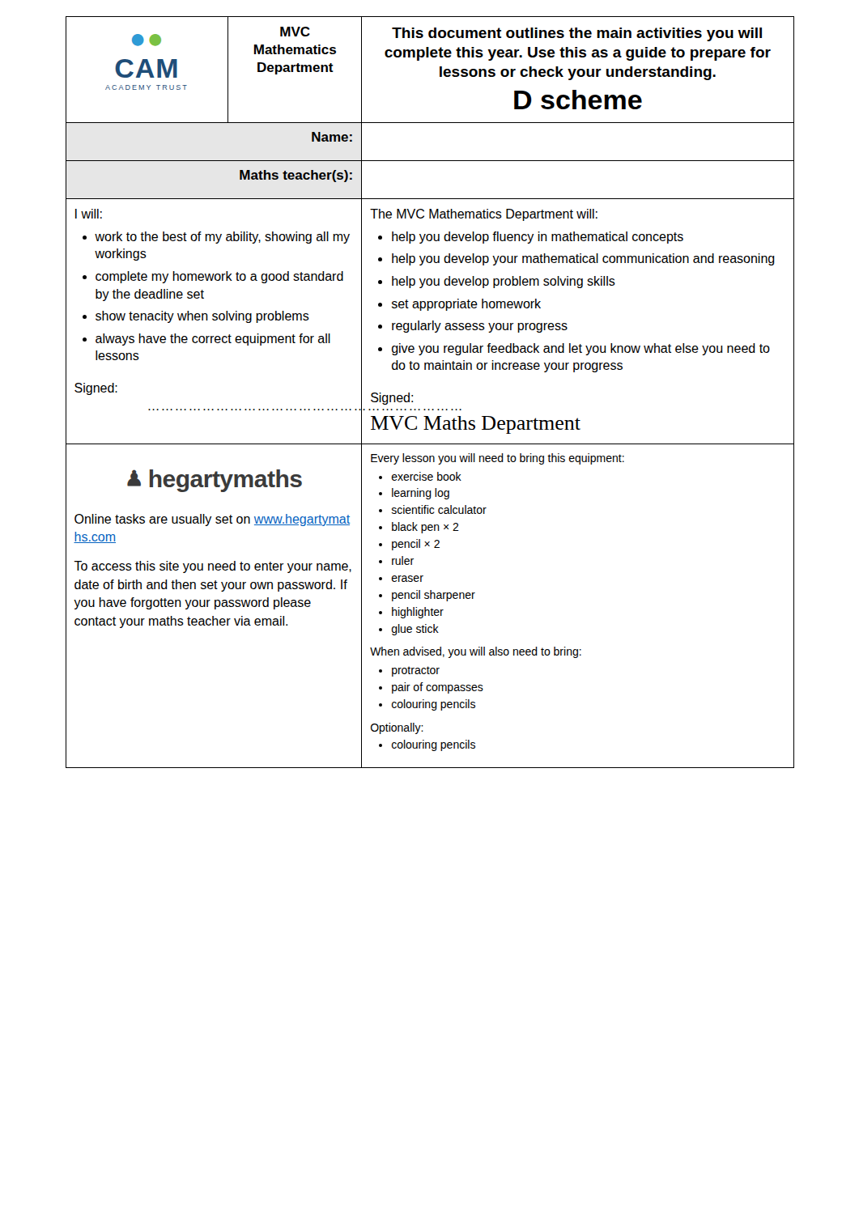| ● ● CAM Academy Trust | MVC Mathematics Department | This document outlines the main activities you will complete this year. Use this as a guide to prepare for lessons or check your understanding. D scheme |
| Name: | |
| Maths teacher(s): | |
| I will: work to the best of my ability, showing all my workings complete my homework to a good standard by the deadline set show tenacity when solving problems always have the correct equipment for all lessons Signed: …………………………………………………………… | The MVC Mathematics Department will: help you develop fluency in mathematical concepts help you develop your mathematical communication and reasoning help you develop problem solving skills set appropriate homework regularly assess your progress give you regular feedback and let you know what else you need to do to maintain or increase your progress Signed: MVC Maths Department |
| ♟ hegartymaths Online tasks are usually set on www.hegartymaths.com To access this site you need to enter your name, date of birth and then set your own password. If you have forgotten your password please contact your maths teacher via email. | Every lesson you will need to bring this equipment: exercise book learning log scientific calculator black pen × 2 pencil × 2 ruler eraser pencil sharpener highlighter glue stick When advised, you will also need to bring: protractor pair of compasses colouring pencils Optionally: colouring pencils |